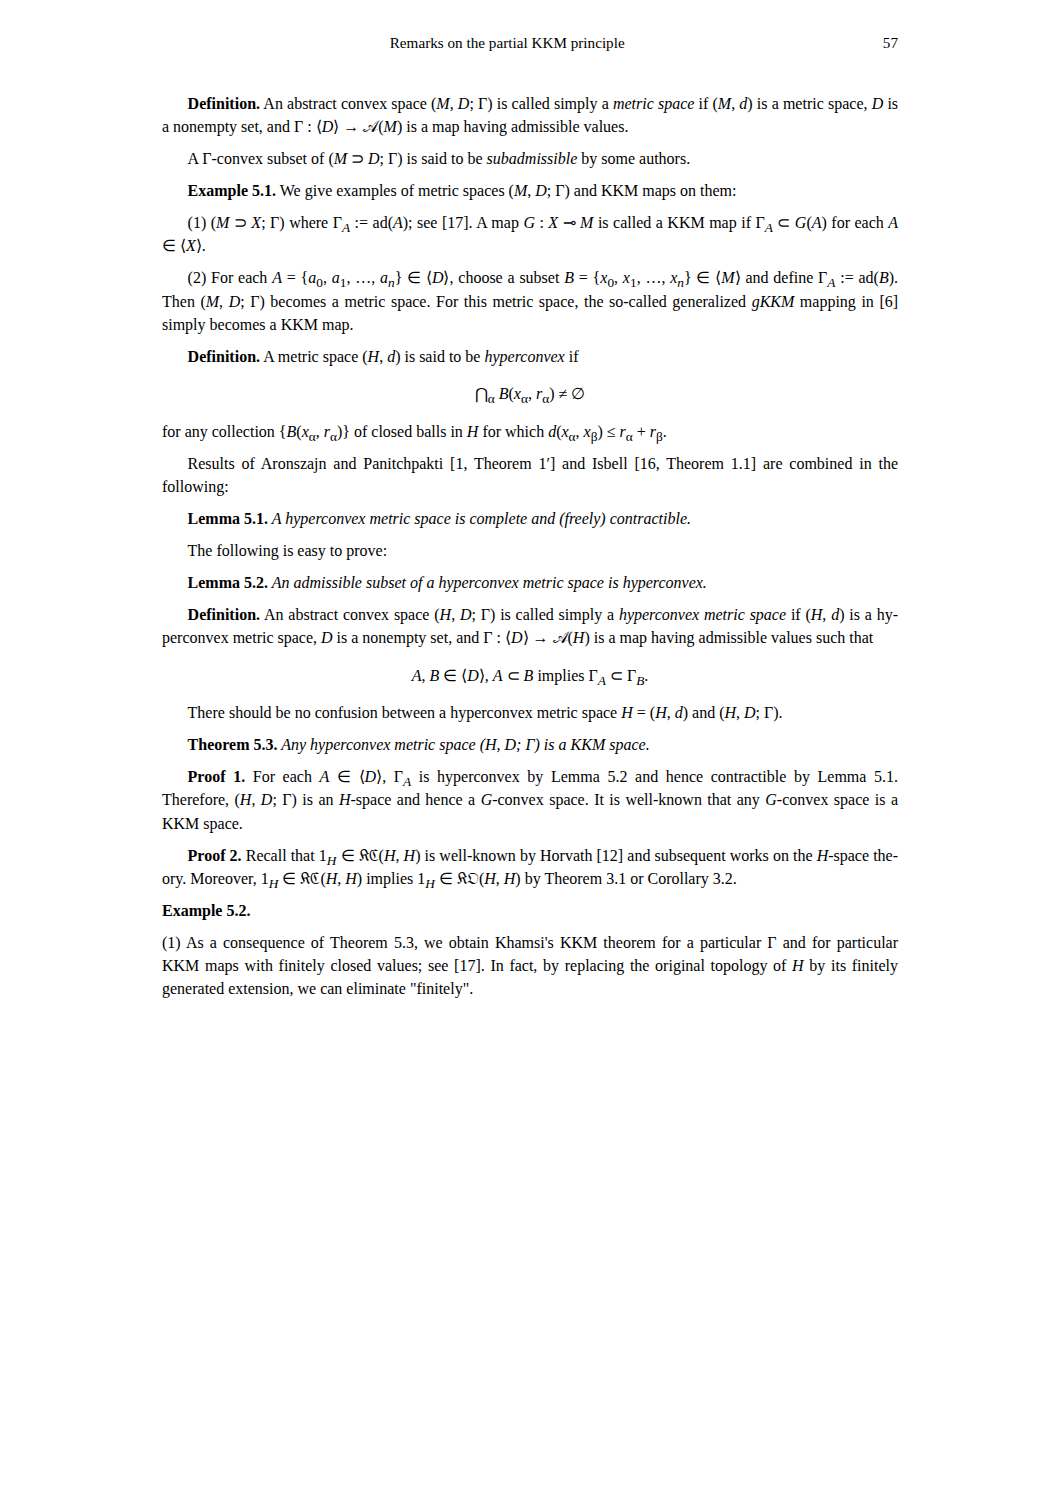Remarks on the partial KKM principle 57
Definition. An abstract convex space (M, D; Γ) is called simply a metric space if (M, d) is a metric space, D is a nonempty set, and Γ : ⟨D⟩ → 𝒜(M) is a map having admissible values.
A Γ-convex subset of (M ⊃ D; Γ) is said to be subadmissible by some authors.
Example 5.1. We give examples of metric spaces (M, D; Γ) and KKM maps on them:
(1) (M ⊃ X; Γ) where ΓA := ad(A); see [17]. A map G : X ⊸ M is called a KKM map if ΓA ⊂ G(A) for each A ∈ ⟨X⟩.
(2) For each A = {a0, a1, …, an} ∈ ⟨D⟩, choose a subset B = {x0, x1, …, xn} ∈ ⟨M⟩ and define ΓA := ad(B). Then (M, D; Γ) becomes a metric space. For this metric space, the so-called generalized gKKM mapping in [6] simply becomes a KKM map.
Definition. A metric space (H, d) is said to be hyperconvex if
⋂α B(xα, rα) ≠ ∅
for any collection {B(xα, rα)} of closed balls in H for which d(xα, xβ) ≤ rα + rβ.
Results of Aronszajn and Panitchpakti [1, Theorem 1′] and Isbell [16, Theorem 1.1] are combined in the following:
Lemma 5.1. A hyperconvex metric space is complete and (freely) contractible.
The following is easy to prove:
Lemma 5.2. An admissible subset of a hyperconvex metric space is hyperconvex.
Definition. An abstract convex space (H, D; Γ) is called simply a hyperconvex metric space if (H, d) is a hyperconvex metric space, D is a nonempty set, and Γ : ⟨D⟩ → 𝒜(H) is a map having admissible values such that
A, B ∈ ⟨D⟩, A ⊂ B implies ΓA ⊂ ΓB.
There should be no confusion between a hyperconvex metric space H = (H, d) and (H, D; Γ).
Theorem 5.3. Any hyperconvex metric space (H, D; Γ) is a KKM space.
Proof 1. For each A ∈ ⟨D⟩, ΓA is hyperconvex by Lemma 5.2 and hence contractible by Lemma 5.1. Therefore, (H, D; Γ) is an H-space and hence a G-convex space. It is well-known that any G-convex space is a KKM space.
Proof 2. Recall that 1H ∈ 𝔎ℭ(H, H) is well-known by Horvath [12] and subsequent works on the H-space theory. Moreover, 1H ∈ 𝔎ℭ(H, H) implies 1H ∈ 𝔎𝔒(H, H) by Theorem 3.1 or Corollary 3.2.
Example 5.2.
(1) As a consequence of Theorem 5.3, we obtain Khamsi's KKM theorem for a particular Γ and for particular KKM maps with finitely closed values; see [17]. In fact, by replacing the original topology of H by its finitely generated extension, we can eliminate "finitely".